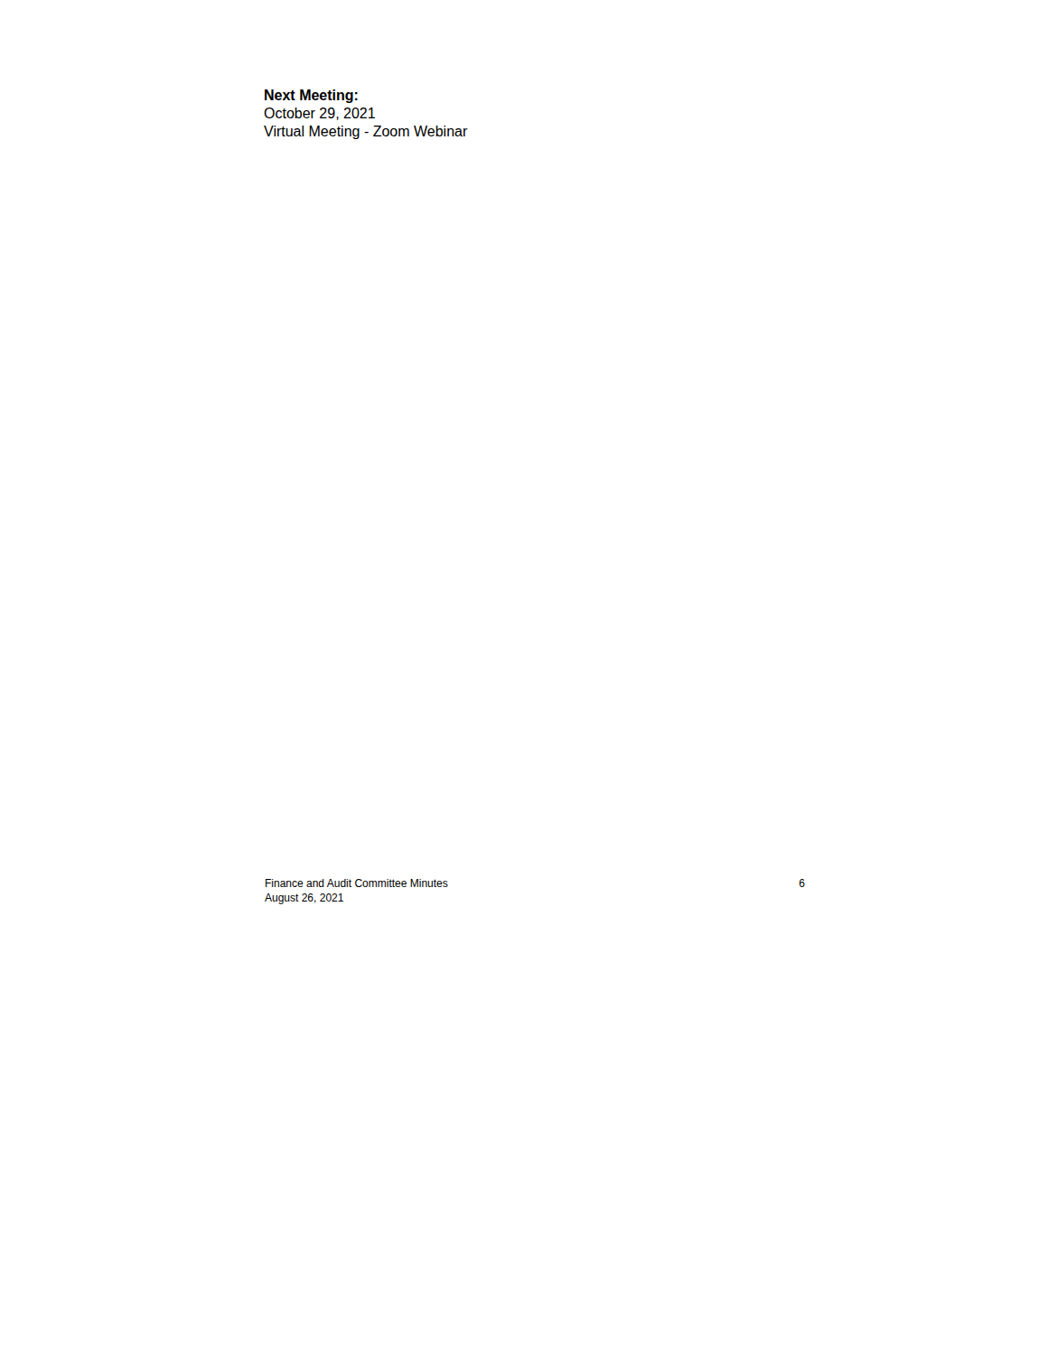Next Meeting:
October 29, 2021
Virtual Meeting - Zoom Webinar
| Finance and Audit Committee Minutes August 26, 2021 | 6 |